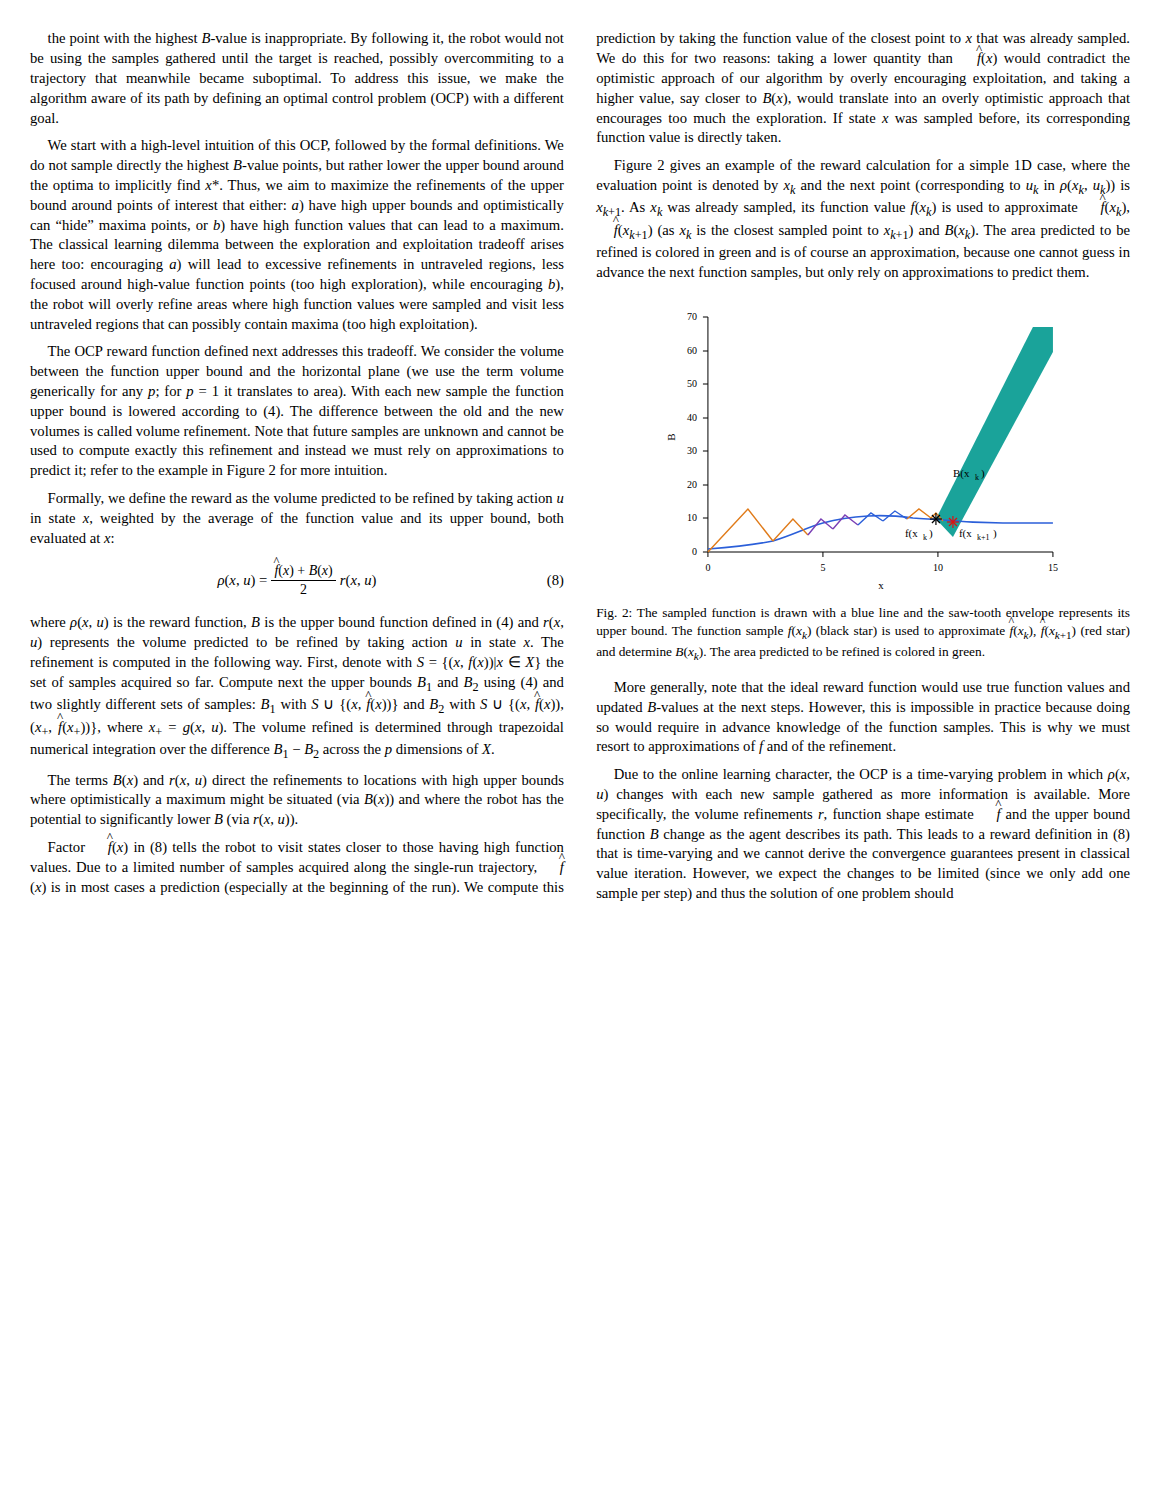the point with the highest B-value is inappropriate. By following it, the robot would not be using the samples gathered until the target is reached, possibly overcommiting to a trajectory that meanwhile became suboptimal. To address this issue, we make the algorithm aware of its path by defining an optimal control problem (OCP) with a different goal.
We start with a high-level intuition of this OCP, followed by the formal definitions. We do not sample directly the highest B-value points, but rather lower the upper bound around the optima to implicitly find x*. Thus, we aim to maximize the refinements of the upper bound around points of interest that either: a) have high upper bounds and optimistically can “hide” maxima points, or b) have high function values that can lead to a maximum. The classical learning dilemma between the exploration and exploitation tradeoff arises here too: encouraging a) will lead to excessive refinements in untraveled regions, less focused around high-value function points (too high exploration), while encouraging b), the robot will overly refine areas where high function values were sampled and visit less untraveled regions that can possibly contain maxima (too high exploitation).
The OCP reward function defined next addresses this tradeoff. We consider the volume between the function upper bound and the horizontal plane (we use the term volume generically for any p; for p = 1 it translates to area). With each new sample the function upper bound is lowered according to (4). The difference between the old and the new volumes is called volume refinement. Note that future samples are unknown and cannot be used to compute exactly this refinement and instead we must rely on approximations to predict it; refer to the example in Figure 2 for more intuition.
Formally, we define the reward as the volume predicted to be refined by taking action u in state x, weighted by the average of the function value and its upper bound, both evaluated at x:
ρ(x, u) = f(x) + B(x) 2 r(x, u) (8)
where ρ(x, u) is the reward function, B is the upper bound function defined in (4) and r(x, u) represents the volume predicted to be refined by taking action u in state x. The refinement is computed in the following way. First, denote with S = {(x, f(x))|x ∈ X} the set of samples acquired so far. Compute next the upper bounds B1 and B2 using (4) and two slightly different sets of samples: B1 with S ∪ {(x, f(x))} and B2 with S ∪ {(x, f(x)), (x+, f(x+))}, where x+ = g(x, u). The volume refined is determined through trapezoidal numerical integration over the difference B1 − B2 across the p dimensions of X.
The terms B(x) and r(x, u) direct the refinements to locations with high upper bounds where optimistically a maximum might be situated (via B(x)) and where the robot has the potential to significantly lower B (via r(x, u)).
Factor f(x) in (8) tells the robot to visit states closer to those having high function values. Due to a limited number of samples acquired along the single-run trajectory, f(x) is in most cases a prediction (especially at the beginning of the run). We compute this prediction by taking the function value of the closest point to x that was already sampled. We do this for two reasons: taking a lower quantity than f(x) would contradict the optimistic approach of our algorithm by overly encouraging exploitation, and taking a higher value, say closer to B(x), would translate into an overly optimistic approach that encourages too much the exploration. If state x was sampled before, its corresponding function value is directly taken.
Figure 2 gives an example of the reward calculation for a simple 1D case, where the evaluation point is denoted by xk and the next point (corresponding to uk in ρ(xk, uk)) is xk+1. As xk was already sampled, its function value f(xk) is used to approximate f(xk), f(xk+1) (as xk is the closest sampled point to xk+1) and B(xk). The area predicted to be refined is colored in green and is of course an approximation, because one cannot guess in advance the next function samples, but only rely on approximations to predict them.
0 10 20 30 40 50 60 70 0 5 10 15 x B B(x k ) f(x k ) f(x k+1 )
Fig. 2: The sampled function is drawn with a blue line and the saw-tooth envelope represents its upper bound. The function sample f(xk) (black star) is used to approximate f(xk), f(xk+1) (red star) and determine B(xk). The area predicted to be refined is colored in green.
More generally, note that the ideal reward function would use true function values and updated B-values at the next steps. However, this is impossible in practice because doing so would require in advance knowledge of the function samples. This is why we must resort to approximations of f and of the refinement.
Due to the online learning character, the OCP is a time-varying problem in which ρ(x, u) changes with each new sample gathered as more information is available. More specifically, the volume refinements r, function shape estimate f and the upper bound function B change as the agent describes its path. This leads to a reward definition in (8) that is time-varying and we cannot derive the convergence guarantees present in classical value iteration. However, we expect the changes to be limited (since we only add one sample per step) and thus the solution of one problem should